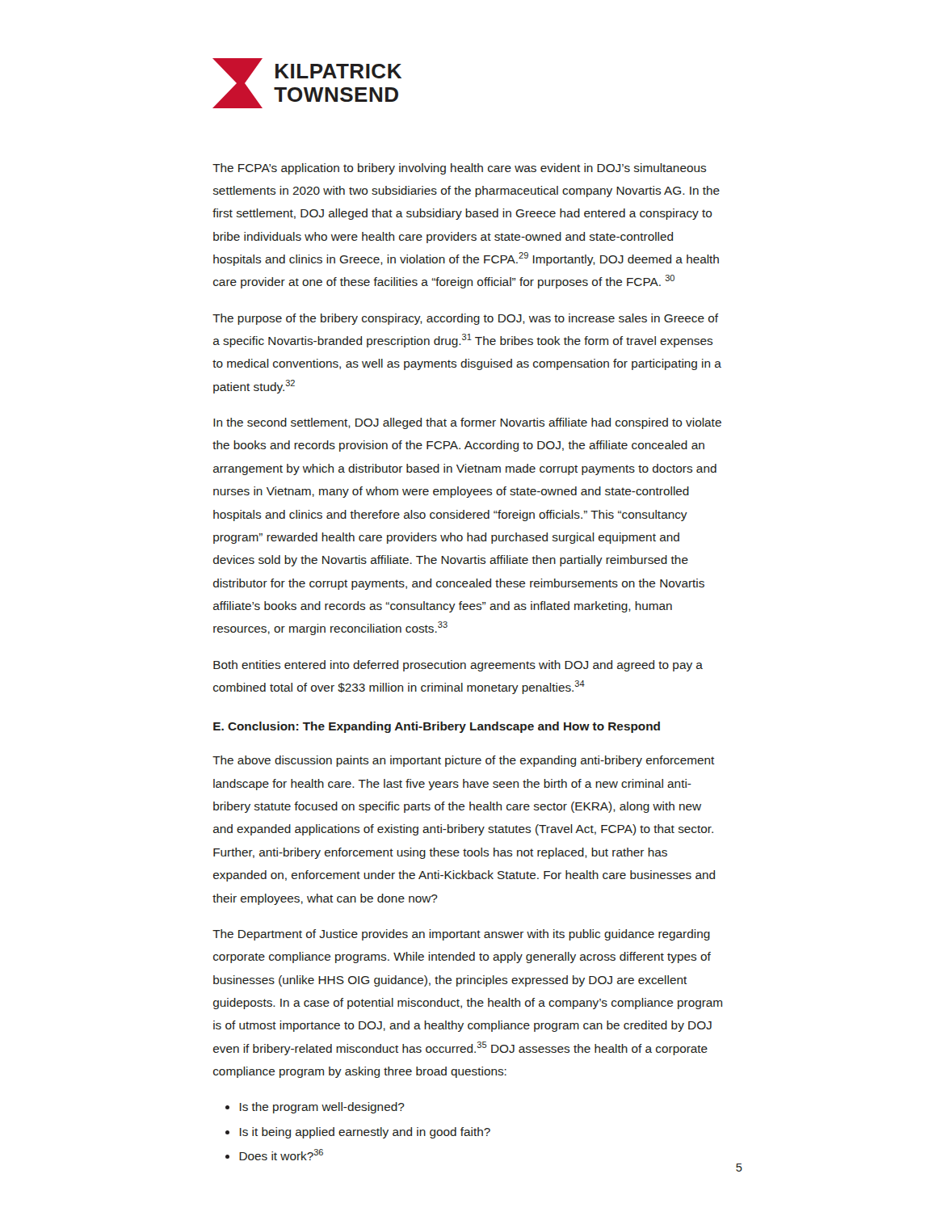KILPATRICK
TOWNSEND
The FCPA’s application to bribery involving health care was evident in DOJ’s simultaneous settlements in 2020 with two subsidiaries of the pharmaceutical company Novartis AG. In the first settlement, DOJ alleged that a subsidiary based in Greece had entered a conspiracy to bribe individuals who were health care providers at state-owned and state-controlled hospitals and clinics in Greece, in violation of the FCPA.29 Importantly, DOJ deemed a health care provider at one of these facilities a “foreign official” for purposes of the FCPA. 30
The purpose of the bribery conspiracy, according to DOJ, was to increase sales in Greece of a specific Novartis-branded prescription drug.31 The bribes took the form of travel expenses to medical conventions, as well as payments disguised as compensation for participating in a patient study.32
In the second settlement, DOJ alleged that a former Novartis affiliate had conspired to violate the books and records provision of the FCPA. According to DOJ, the affiliate concealed an arrangement by which a distributor based in Vietnam made corrupt payments to doctors and nurses in Vietnam, many of whom were employees of state-owned and state-controlled hospitals and clinics and therefore also considered “foreign officials.” This “consultancy program” rewarded health care providers who had purchased surgical equipment and devices sold by the Novartis affiliate. The Novartis affiliate then partially reimbursed the distributor for the corrupt payments, and concealed these reimbursements on the Novartis affiliate’s books and records as “consultancy fees” and as inflated marketing, human resources, or margin reconciliation costs.33
Both entities entered into deferred prosecution agreements with DOJ and agreed to pay a combined total of over $233 million in criminal monetary penalties.34
E. Conclusion: The Expanding Anti-Bribery Landscape and How to Respond
The above discussion paints an important picture of the expanding anti-bribery enforcement landscape for health care. The last five years have seen the birth of a new criminal anti-bribery statute focused on specific parts of the health care sector (EKRA), along with new and expanded applications of existing anti-bribery statutes (Travel Act, FCPA) to that sector. Further, anti-bribery enforcement using these tools has not replaced, but rather has expanded on, enforcement under the Anti-Kickback Statute. For health care businesses and their employees, what can be done now?
The Department of Justice provides an important answer with its public guidance regarding corporate compliance programs. While intended to apply generally across different types of businesses (unlike HHS OIG guidance), the principles expressed by DOJ are excellent guideposts. In a case of potential misconduct, the health of a company’s compliance program is of utmost importance to DOJ, and a healthy compliance program can be credited by DOJ even if bribery-related misconduct has occurred.35 DOJ assesses the health of a corporate compliance program by asking three broad questions:
Is the program well-designed?
Is it being applied earnestly and in good faith?
Does it work?36
5